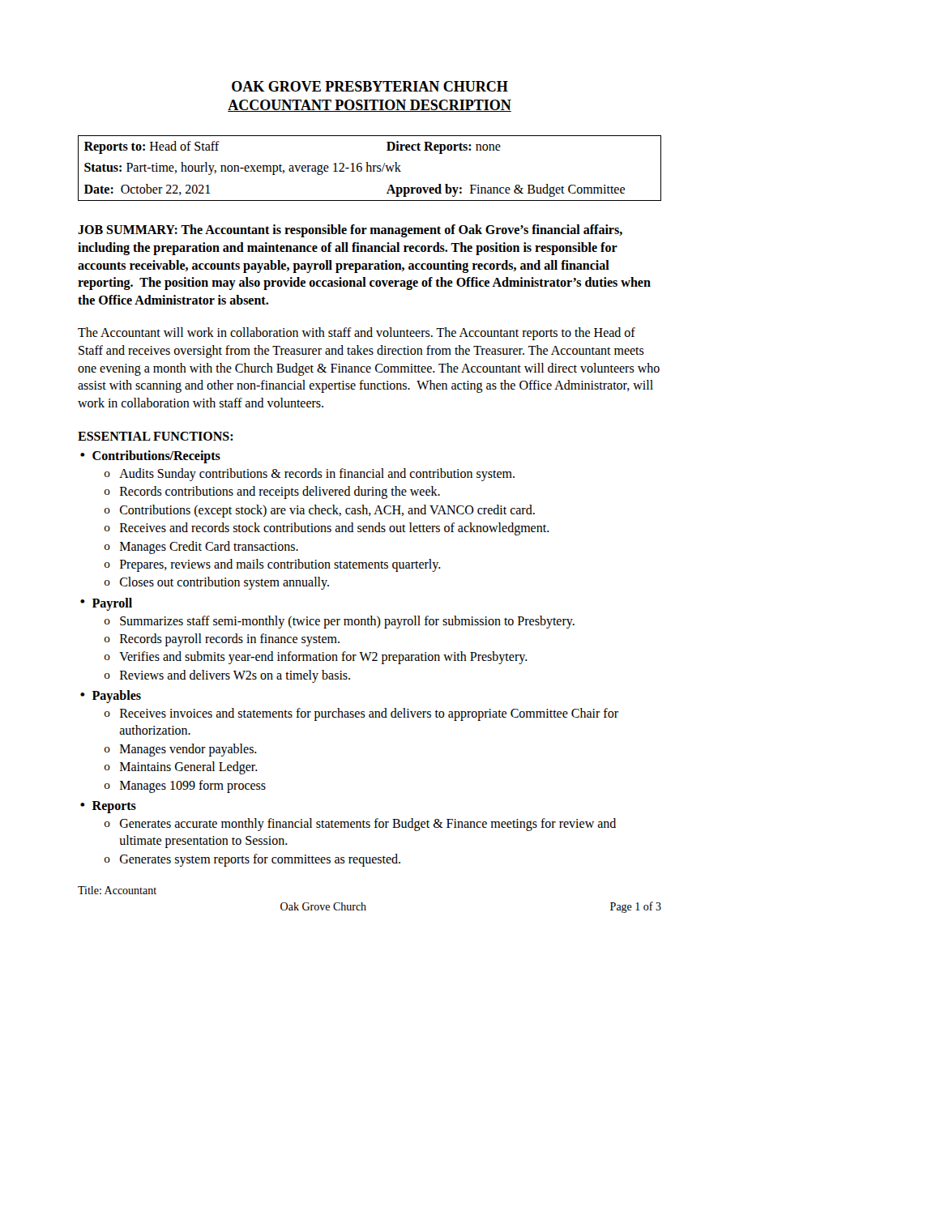OAK GROVE PRESBYTERIAN CHURCH ACCOUNTANT POSITION DESCRIPTION
| Reports to: Head of Staff | Direct Reports: none |
| Status: Part-time, hourly, non-exempt, average 12-16 hrs/wk |
| Date: October 22, 2021 | Approved by: Finance & Budget Committee |
JOB SUMMARY: The Accountant is responsible for management of Oak Grove’s financial affairs, including the preparation and maintenance of all financial records. The position is responsible for accounts receivable, accounts payable, payroll preparation, accounting records, and all financial reporting. The position may also provide occasional coverage of the Office Administrator’s duties when the Office Administrator is absent.
The Accountant will work in collaboration with staff and volunteers. The Accountant reports to the Head of Staff and receives oversight from the Treasurer and takes direction from the Treasurer. The Accountant meets one evening a month with the Church Budget & Finance Committee. The Accountant will direct volunteers who assist with scanning and other non-financial expertise functions. When acting as the Office Administrator, will work in collaboration with staff and volunteers.
ESSENTIAL FUNCTIONS:
Contributions/Receipts
Audits Sunday contributions & records in financial and contribution system.
Records contributions and receipts delivered during the week.
Contributions (except stock) are via check, cash, ACH, and VANCO credit card.
Receives and records stock contributions and sends out letters of acknowledgment.
Manages Credit Card transactions.
Prepares, reviews and mails contribution statements quarterly.
Closes out contribution system annually.
Payroll
Summarizes staff semi-monthly (twice per month) payroll for submission to Presbytery.
Records payroll records in finance system.
Verifies and submits year-end information for W2 preparation with Presbytery.
Reviews and delivers W2s on a timely basis.
Payables
Receives invoices and statements for purchases and delivers to appropriate Committee Chair for authorization.
Manages vendor payables.
Maintains General Ledger.
Manages 1099 form process
Reports
Generates accurate monthly financial statements for Budget & Finance meetings for review and ultimate presentation to Session.
Generates system reports for committees as requested.
Title: Accountant
Oak Grove Church Page 1 of 3